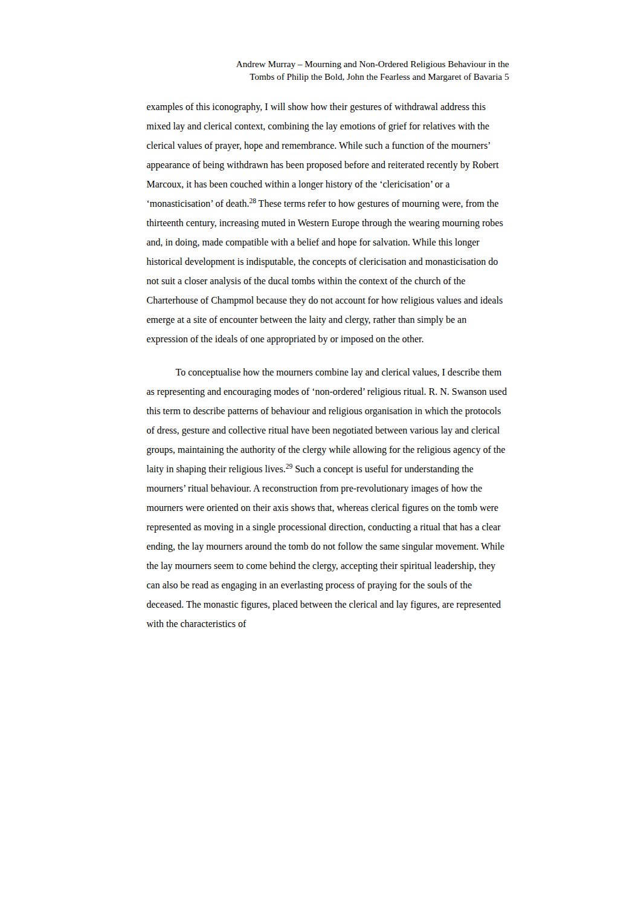Andrew Murray – Mourning and Non-Ordered Religious Behaviour in the Tombs of Philip the Bold, John the Fearless and Margaret of Bavaria 5
examples of this iconography, I will show how their gestures of withdrawal address this mixed lay and clerical context, combining the lay emotions of grief for relatives with the clerical values of prayer, hope and remembrance. While such a function of the mourners’ appearance of being withdrawn has been proposed before and reiterated recently by Robert Marcoux, it has been couched within a longer history of the ‘clericisation’ or a ‘monasticisation’ of death.28 These terms refer to how gestures of mourning were, from the thirteenth century, increasing muted in Western Europe through the wearing mourning robes and, in doing, made compatible with a belief and hope for salvation. While this longer historical development is indisputable, the concepts of clericisation and monasticisation do not suit a closer analysis of the ducal tombs within the context of the church of the Charterhouse of Champmol because they do not account for how religious values and ideals emerge at a site of encounter between the laity and clergy, rather than simply be an expression of the ideals of one appropriated by or imposed on the other.
To conceptualise how the mourners combine lay and clerical values, I describe them as representing and encouraging modes of ‘non-ordered’ religious ritual. R. N. Swanson used this term to describe patterns of behaviour and religious organisation in which the protocols of dress, gesture and collective ritual have been negotiated between various lay and clerical groups, maintaining the authority of the clergy while allowing for the religious agency of the laity in shaping their religious lives.29 Such a concept is useful for understanding the mourners’ ritual behaviour. A reconstruction from pre-revolutionary images of how the mourners were oriented on their axis shows that, whereas clerical figures on the tomb were represented as moving in a single processional direction, conducting a ritual that has a clear ending, the lay mourners around the tomb do not follow the same singular movement. While the lay mourners seem to come behind the clergy, accepting their spiritual leadership, they can also be read as engaging in an everlasting process of praying for the souls of the deceased. The monastic figures, placed between the clerical and lay figures, are represented with the characteristics of